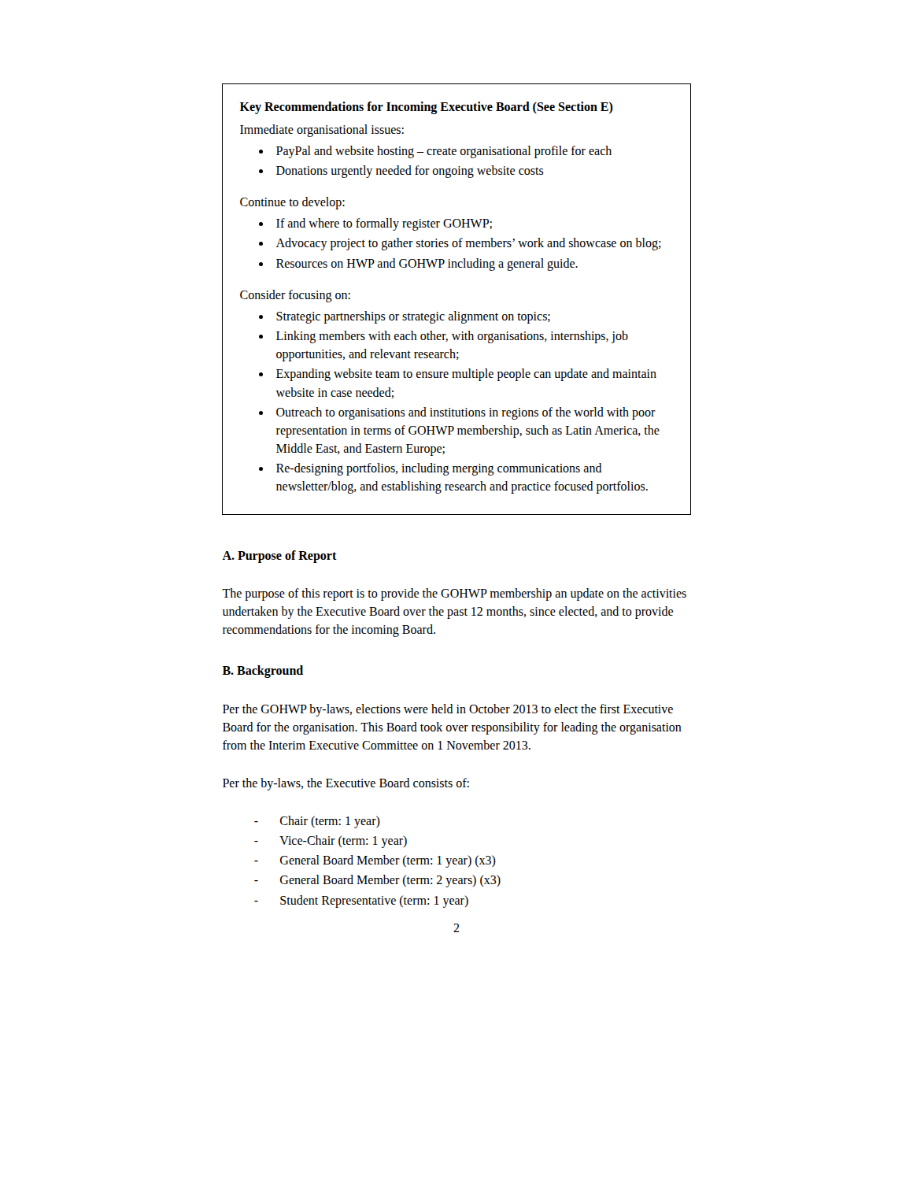Key Recommendations for Incoming Executive Board (See Section E)
Immediate organisational issues:
PayPal and website hosting – create organisational profile for each
Donations urgently needed for ongoing website costs
Continue to develop:
If and where to formally register GOHWP;
Advocacy project to gather stories of members’ work and showcase on blog;
Resources on HWP and GOHWP including a general guide.
Consider focusing on:
Strategic partnerships or strategic alignment on topics;
Linking members with each other, with organisations, internships, job opportunities, and relevant research;
Expanding website team to ensure multiple people can update and maintain website in case needed;
Outreach to organisations and institutions in regions of the world with poor representation in terms of GOHWP membership, such as Latin America, the Middle East, and Eastern Europe;
Re-designing portfolios, including merging communications and newsletter/blog, and establishing research and practice focused portfolios.
A. Purpose of Report
The purpose of this report is to provide the GOHWP membership an update on the activities undertaken by the Executive Board over the past 12 months, since elected, and to provide recommendations for the incoming Board.
B. Background
Per the GOHWP by-laws, elections were held in October 2013 to elect the first Executive Board for the organisation. This Board took over responsibility for leading the organisation from the Interim Executive Committee on 1 November 2013.
Per the by-laws, the Executive Board consists of:
Chair (term: 1 year)
Vice-Chair (term: 1 year)
General Board Member (term: 1 year) (x3)
General Board Member (term: 2 years) (x3)
Student Representative (term: 1 year)
2